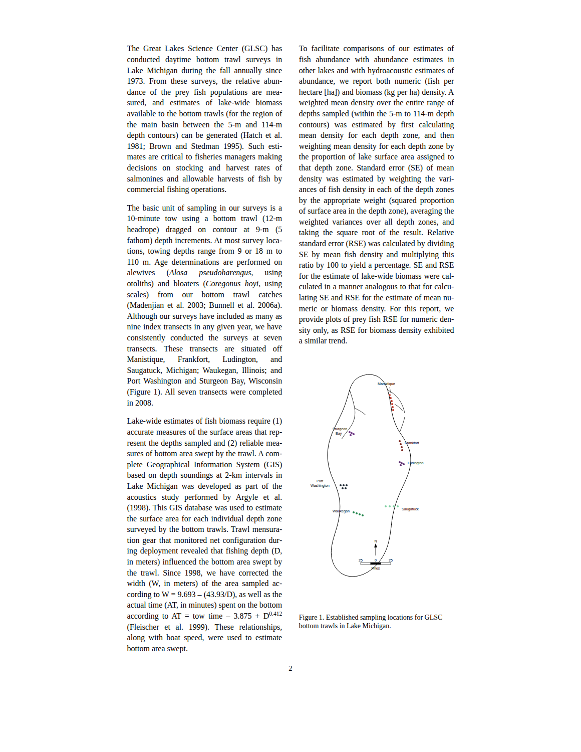The Great Lakes Science Center (GLSC) has conducted daytime bottom trawl surveys in Lake Michigan during the fall annually since 1973. From these surveys, the relative abundance of the prey fish populations are measured, and estimates of lake-wide biomass available to the bottom trawls (for the region of the main basin between the 5-m and 114-m depth contours) can be generated (Hatch et al. 1981; Brown and Stedman 1995). Such estimates are critical to fisheries managers making decisions on stocking and harvest rates of salmonines and allowable harvests of fish by commercial fishing operations.
The basic unit of sampling in our surveys is a 10-minute tow using a bottom trawl (12-m headrope) dragged on contour at 9-m (5 fathom) depth increments. At most survey locations, towing depths range from 9 or 18 m to 110 m. Age determinations are performed on alewives (Alosa pseudoharengus, using otoliths) and bloaters (Coregonus hoyi, using scales) from our bottom trawl catches (Madenjian et al. 2003; Bunnell et al. 2006a). Although our surveys have included as many as nine index transects in any given year, we have consistently conducted the surveys at seven transects. These transects are situated off Manistique, Frankfort, Ludington, and Saugatuck, Michigan; Waukegan, Illinois; and Port Washington and Sturgeon Bay, Wisconsin (Figure 1). All seven transects were completed in 2008.
Lake-wide estimates of fish biomass require (1) accurate measures of the surface areas that represent the depths sampled and (2) reliable measures of bottom area swept by the trawl. A complete Geographical Information System (GIS) based on depth soundings at 2-km intervals in Lake Michigan was developed as part of the acoustics study performed by Argyle et al. (1998). This GIS database was used to estimate the surface area for each individual depth zone surveyed by the bottom trawls. Trawl mensuration gear that monitored net configuration during deployment revealed that fishing depth (D, in meters) influenced the bottom area swept by the trawl. Since 1998, we have corrected the width (W, in meters) of the area sampled according to W = 9.693 – (43.93/D), as well as the actual time (AT, in minutes) spent on the bottom according to AT = tow time – 3.875 + D0.412 (Fleischer et al. 1999). These relationships, along with boat speed, were used to estimate bottom area swept.
To facilitate comparisons of our estimates of fish abundance with abundance estimates in other lakes and with hydroacoustic estimates of abundance, we report both numeric (fish per hectare [ha]) and biomass (kg per ha) density. A weighted mean density over the entire range of depths sampled (within the 5-m to 114-m depth contours) was estimated by first calculating mean density for each depth zone, and then weighting mean density for each depth zone by the proportion of lake surface area assigned to that depth zone. Standard error (SE) of mean density was estimated by weighting the variances of fish density in each of the depth zones by the appropriate weight (squared proportion of surface area in the depth zone), averaging the weighted variances over all depth zones, and taking the square root of the result. Relative standard error (RSE) was calculated by dividing SE by mean fish density and multiplying this ratio by 100 to yield a percentage. SE and RSE for the estimate of lake-wide biomass were calculated in a manner analogous to that for calculating SE and RSE for the estimate of mean numeric or biomass density. For this report, we provide plots of prey fish RSE for numeric density only, as RSE for biomass density exhibited a similar trend.
Manistique Sturgeon Bay Frankfort Ludington Port Washington Saugatuck Waukegan N 25 0 25 Miles
Figure 1. Established sampling locations for GLSC bottom trawls in Lake Michigan.
2